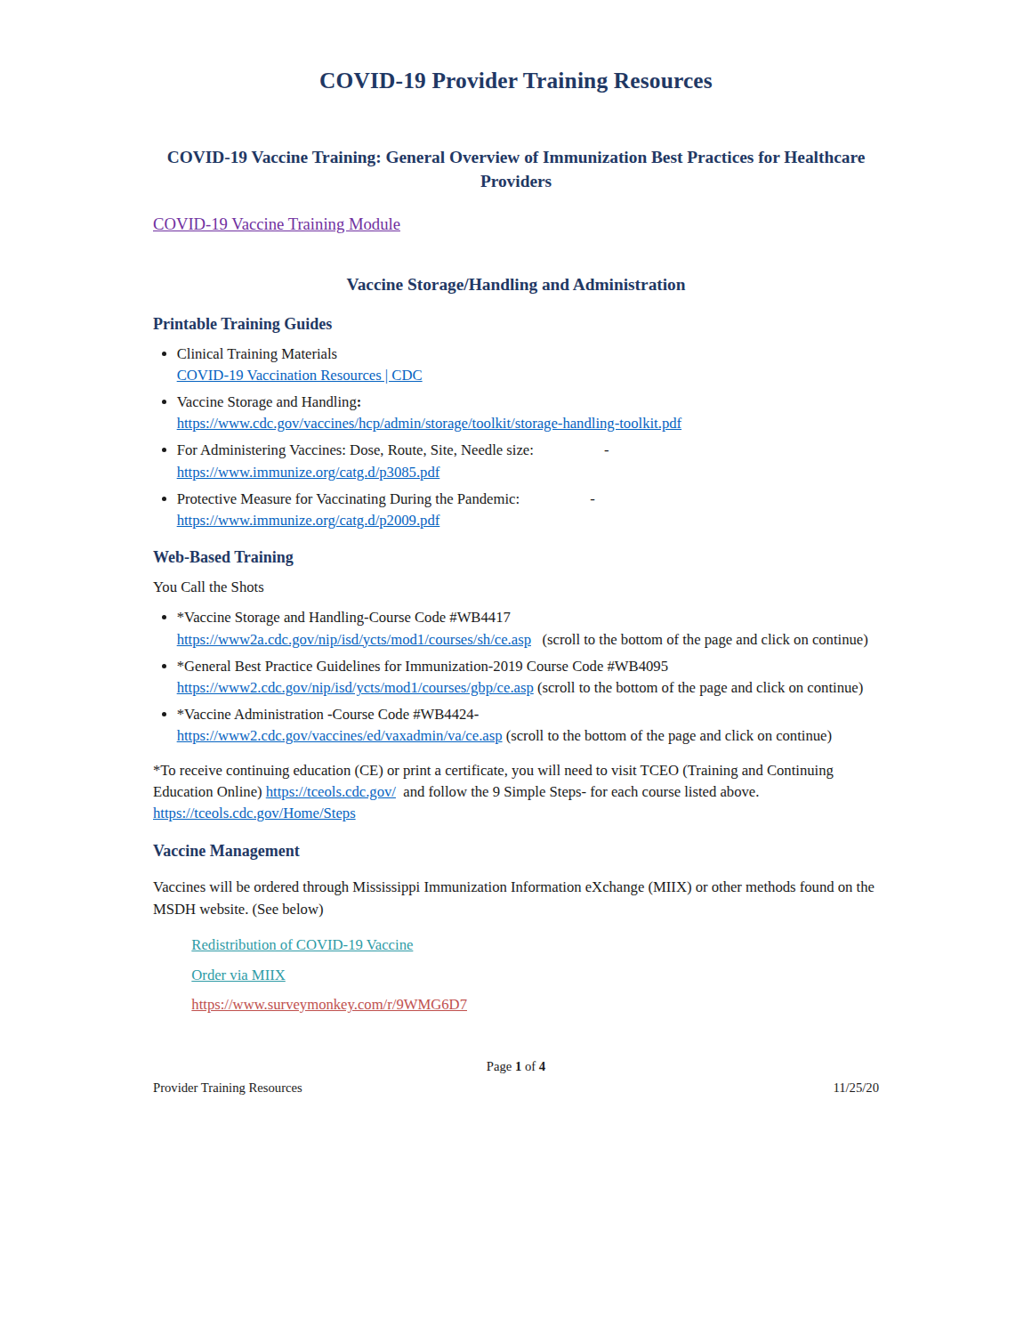COVID-19 Provider Training Resources
COVID-19 Vaccine Training: General Overview of Immunization Best Practices for Healthcare Providers
COVID-19 Vaccine Training Module
Vaccine Storage/Handling and Administration
Printable Training Guides
Clinical Training Materials
COVID-19 Vaccination Resources | CDC
Vaccine Storage and Handling:
https://www.cdc.gov/vaccines/hcp/admin/storage/toolkit/storage-handling-toolkit.pdf
For Administering Vaccines: Dose, Route, Site, Needle size: -
https://www.immunize.org/catg.d/p3085.pdf
Protective Measure for Vaccinating During the Pandemic: -
https://www.immunize.org/catg.d/p2009.pdf
Web-Based Training
You Call the Shots
*Vaccine Storage and Handling-Course Code #WB4417
https://www2a.cdc.gov/nip/isd/ycts/mod1/courses/sh/ce.asp (scroll to the bottom of the page and click on continue)
*General Best Practice Guidelines for Immunization-2019 Course Code #WB4095
https://www2.cdc.gov/nip/isd/ycts/mod1/courses/gbp/ce.asp (scroll to the bottom of the page and click on continue)
*Vaccine Administration -Course Code #WB4424-
https://www2.cdc.gov/vaccines/ed/vaxadmin/va/ce.asp (scroll to the bottom of the page and click on continue)
*To receive continuing education (CE) or print a certificate, you will need to visit TCEO (Training and Continuing Education Online) https://tceols.cdc.gov/ and follow the 9 Simple Steps- for each course listed above. https://tceols.cdc.gov/Home/Steps
Vaccine Management
Vaccines will be ordered through Mississippi Immunization Information eXchange (MIIX) or other methods found on the MSDH website. (See below)
Redistribution of COVID-19 Vaccine
Order via MIIX
https://www.surveymonkey.com/r/9WMG6D7
Page 1 of 4
Provider Training Resources 11/25/20